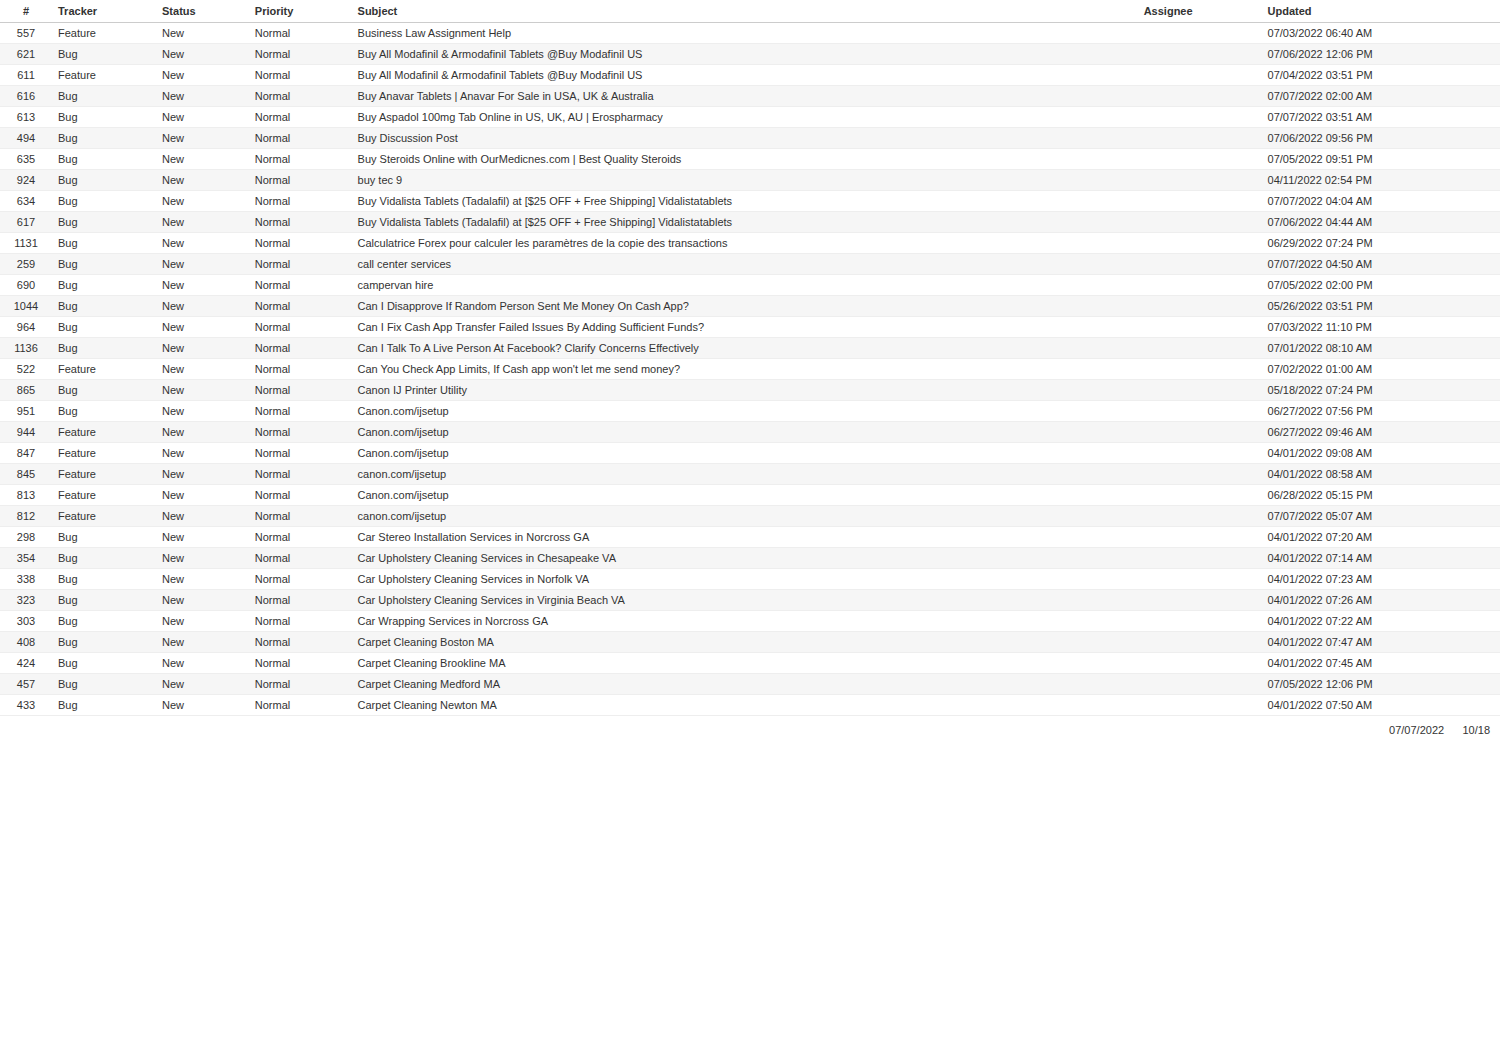| # | Tracker | Status | Priority | Subject | Assignee | Updated |
| --- | --- | --- | --- | --- | --- | --- |
| 557 | Feature | New | Normal | Business Law Assignment Help | | 07/03/2022 06:40 AM |
| 621 | Bug | New | Normal | Buy All Modafinil & Armodafinil Tablets @Buy Modafinil US | | 07/06/2022 12:06 PM |
| 611 | Feature | New | Normal | Buy All Modafinil & Armodafinil Tablets @Buy Modafinil US | | 07/04/2022 03:51 PM |
| 616 | Bug | New | Normal | Buy Anavar Tablets / Anavar For Sale in USA, UK & Australia | | 07/07/2022 02:00 AM |
| 613 | Bug | New | Normal | Buy Aspadol 100mg Tab Online in US, UK, AU / Erospharmacy | | 07/07/2022 03:51 AM |
| 494 | Bug | New | Normal | Buy Discussion Post | | 07/06/2022 09:56 PM |
| 635 | Bug | New | Normal | Buy Steroids Online with OurMedicnes.com / Best Quality Steroids | | 07/05/2022 09:51 PM |
| 924 | Bug | New | Normal | buy tec 9 | | 04/11/2022 02:54 PM |
| 634 | Bug | New | Normal | Buy Vidalista Tablets (Tadalafil) at [$25 OFF + Free Shipping] Vidalistatablets | | 07/07/2022 04:04 AM |
| 617 | Bug | New | Normal | Buy Vidalista Tablets (Tadalafil) at [$25 OFF + Free Shipping] Vidalistatablets | | 07/06/2022 04:44 AM |
| 1131 | Bug | New | Normal | Calculatrice Forex pour calculer les paramètres de la copie des transactions | | 06/29/2022 07:24 PM |
| 259 | Bug | New | Normal | call center services | | 07/07/2022 04:50 AM |
| 690 | Bug | New | Normal | campervan hire | | 07/05/2022 02:00 PM |
| 1044 | Bug | New | Normal | Can I Disapprove If Random Person Sent Me Money On Cash App? | | 05/26/2022 03:51 PM |
| 964 | Bug | New | Normal | Can I Fix Cash App Transfer Failed Issues By Adding Sufficient Funds? | | 07/03/2022 11:10 PM |
| 1136 | Bug | New | Normal | Can I Talk To A Live Person At Facebook? Clarify Concerns Effectively | | 07/01/2022 08:10 AM |
| 522 | Feature | New | Normal | Can You Check App Limits, If Cash app won't let me send money? | | 07/02/2022 01:00 AM |
| 865 | Bug | New | Normal | Canon IJ Printer Utility | | 05/18/2022 07:24 PM |
| 951 | Bug | New | Normal | Canon.com/ijsetup | | 06/27/2022 07:56 PM |
| 944 | Feature | New | Normal | Canon.com/ijsetup | | 06/27/2022 09:46 AM |
| 847 | Feature | New | Normal | Canon.com/ijsetup | | 04/01/2022 09:08 AM |
| 845 | Feature | New | Normal | canon.com/ijsetup | | 04/01/2022 08:58 AM |
| 813 | Feature | New | Normal | Canon.com/ijsetup | | 06/28/2022 05:15 PM |
| 812 | Feature | New | Normal | canon.com/ijsetup | | 07/07/2022 05:07 AM |
| 298 | Bug | New | Normal | Car Stereo Installation Services in Norcross GA | | 04/01/2022 07:20 AM |
| 354 | Bug | New | Normal | Car Upholstery Cleaning Services in Chesapeake VA | | 04/01/2022 07:14 AM |
| 338 | Bug | New | Normal | Car Upholstery Cleaning Services in Norfolk VA | | 04/01/2022 07:23 AM |
| 323 | Bug | New | Normal | Car Upholstery Cleaning Services in Virginia Beach VA | | 04/01/2022 07:26 AM |
| 303 | Bug | New | Normal | Car Wrapping Services in Norcross GA | | 04/01/2022 07:22 AM |
| 408 | Bug | New | Normal | Carpet Cleaning Boston MA | | 04/01/2022 07:47 AM |
| 424 | Bug | New | Normal | Carpet Cleaning Brookline MA | | 04/01/2022 07:45 AM |
| 457 | Bug | New | Normal | Carpet Cleaning Medford MA | | 07/05/2022 12:06 PM |
| 433 | Bug | New | Normal | Carpet Cleaning Newton MA | | 04/01/2022 07:50 AM |
07/07/2022 10/18